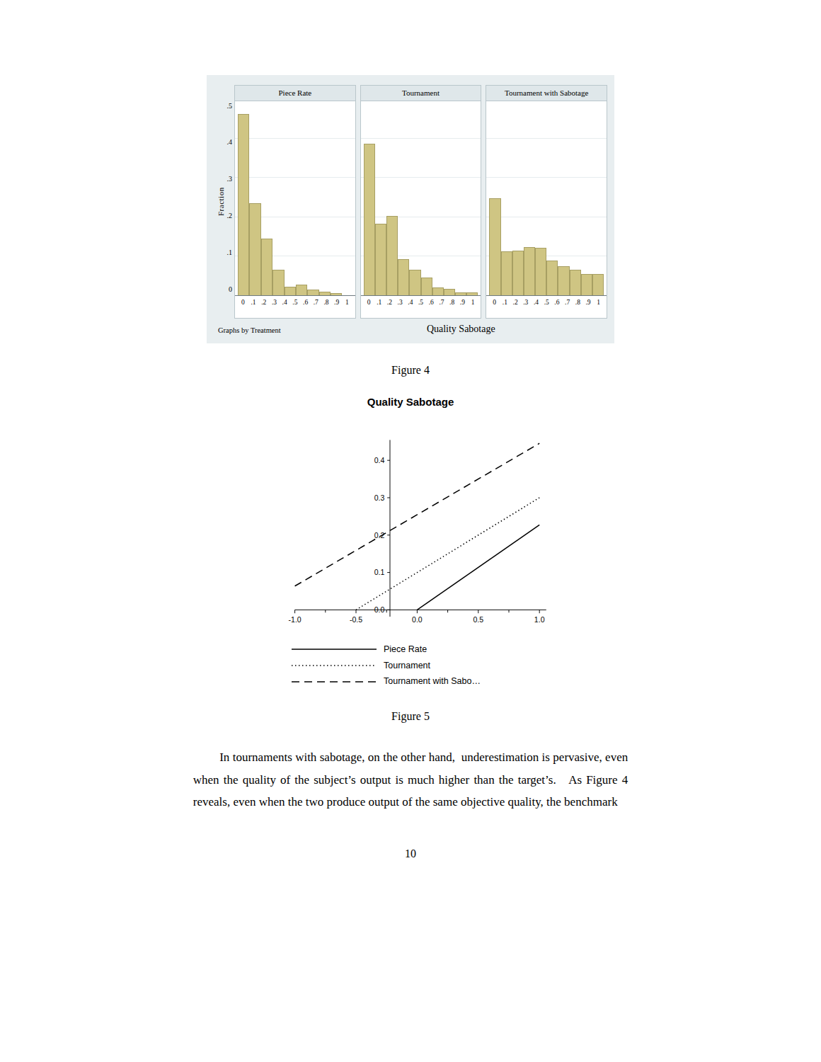Fraction
.5
.4
.3
.2
.1
0
Piece Rate
0.1.2.3.4.5.6.7.8.91
Tournament
0.1.2.3.4.5.6.7.8.91
Tournament with Sabotage
0.1.2.3.4.5.6.7.8.91
Graphs by Treatment
Quality Sabotage
Figure 4
Quality Sabotage
geometry: x: -1.0 -> 60 ; 1.0 -> 420 (180 px per 1.0 unit) y: 0.0 -> 290 ; 0.4 -> 70 (550 px per 1.0 unit) 0.4 0.3 0.2 0.1 0.0 -1.0 -0.5 0.0 0.5 1.0
| | Piece Rate |
| | Tournament |
| | Tournament with Sabo… |
Figure 5
In tournaments with sabotage, on the other hand, underestimation is pervasive, even when the quality of the subject’s output is much higher than the target’s. As Figure 4 reveals, even when the two produce output of the same objective quality, the benchmark
10